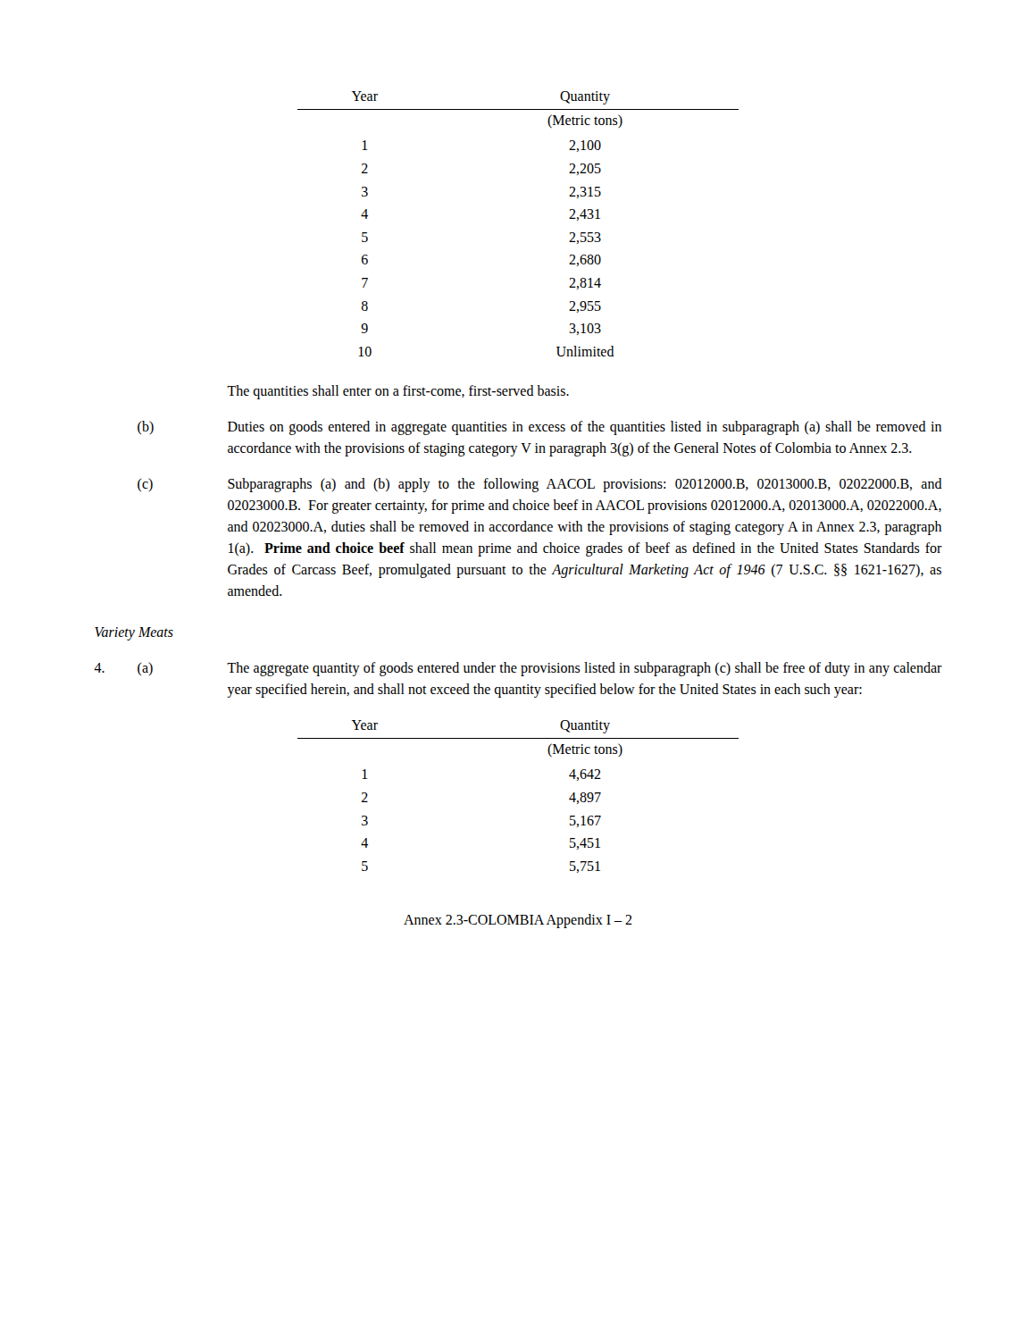| Year | Quantity |
| --- | --- |
| | (Metric tons) |
| 1 | 2,100 |
| 2 | 2,205 |
| 3 | 2,315 |
| 4 | 2,431 |
| 5 | 2,553 |
| 6 | 2,680 |
| 7 | 2,814 |
| 8 | 2,955 |
| 9 | 3,103 |
| 10 | Unlimited |
The quantities shall enter on a first-come, first-served basis.
(b) Duties on goods entered in aggregate quantities in excess of the quantities listed in subparagraph (a) shall be removed in accordance with the provisions of staging category V in paragraph 3(g) of the General Notes of Colombia to Annex 2.3.
(c) Subparagraphs (a) and (b) apply to the following AACOL provisions: 02012000.B, 02013000.B, 02022000.B, and 02023000.B. For greater certainty, for prime and choice beef in AACOL provisions 02012000.A, 02013000.A, 02022000.A, and 02023000.A, duties shall be removed in accordance with the provisions of staging category A in Annex 2.3, paragraph 1(a). Prime and choice beef shall mean prime and choice grades of beef as defined in the United States Standards for Grades of Carcass Beef, promulgated pursuant to the Agricultural Marketing Act of 1946 (7 U.S.C. §§ 1621-1627), as amended.
Variety Meats
4. (a) The aggregate quantity of goods entered under the provisions listed in subparagraph (c) shall be free of duty in any calendar year specified herein, and shall not exceed the quantity specified below for the United States in each such year:
| Year | Quantity |
| --- | --- |
| | (Metric tons) |
| 1 | 4,642 |
| 2 | 4,897 |
| 3 | 5,167 |
| 4 | 5,451 |
| 5 | 5,751 |
Annex 2.3-COLOMBIA Appendix I – 2